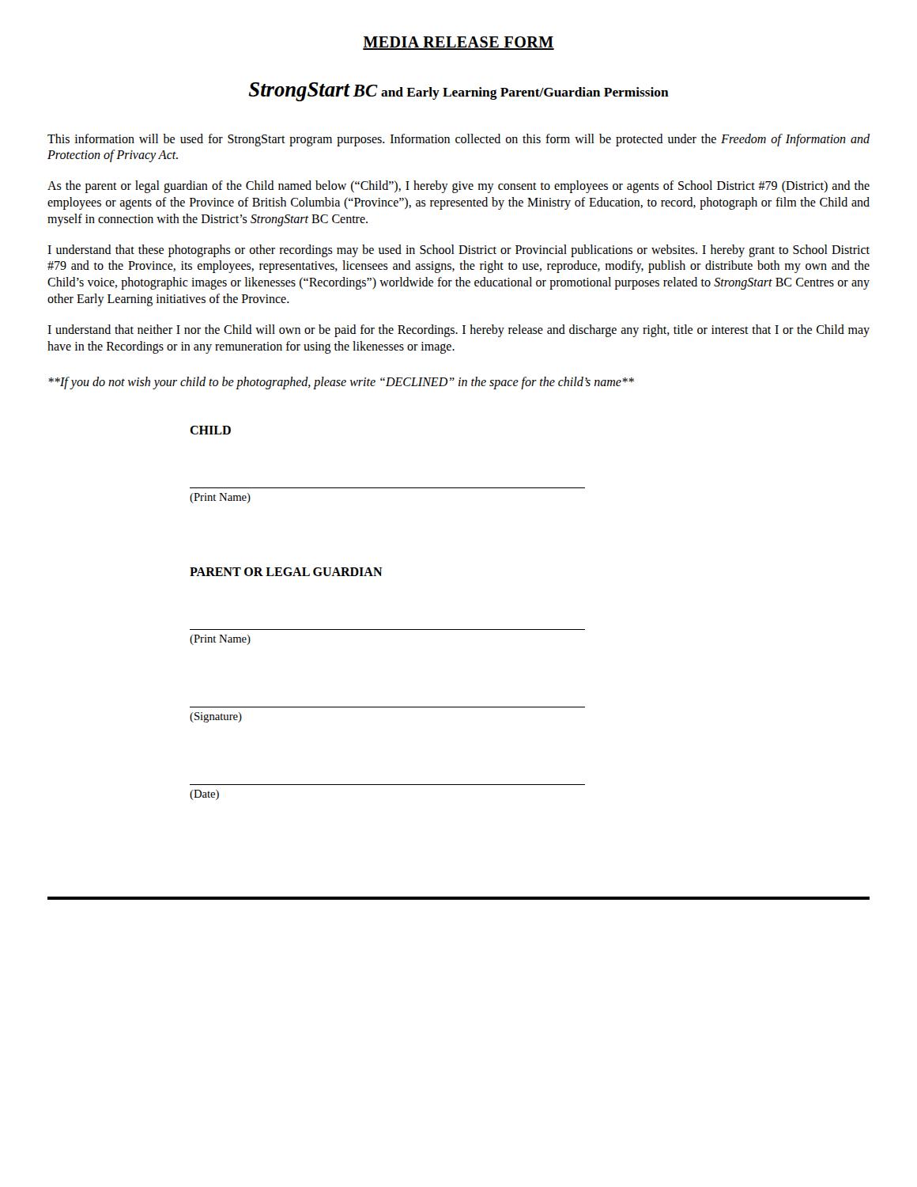MEDIA RELEASE FORM
StrongStart BC and Early Learning Parent/Guardian Permission
This information will be used for StrongStart program purposes. Information collected on this form will be protected under the Freedom of Information and Protection of Privacy Act.
As the parent or legal guardian of the Child named below (“Child”), I hereby give my consent to employees or agents of School District #79 (District) and the employees or agents of the Province of British Columbia (“Province”), as represented by the Ministry of Education, to record, photograph or film the Child and myself in connection with the District’s StrongStart BC Centre.
I understand that these photographs or other recordings may be used in School District or Provincial publications or websites. I hereby grant to School District #79 and to the Province, its employees, representatives, licensees and assigns, the right to use, reproduce, modify, publish or distribute both my own and the Child’s voice, photographic images or likenesses (“Recordings”) worldwide for the educational or promotional purposes related to StrongStart BC Centres or any other Early Learning initiatives of the Province.
I understand that neither I nor the Child will own or be paid for the Recordings. I hereby release and discharge any right, title or interest that I or the Child may have in the Recordings or in any remuneration for using the likenesses or image.
**If you do not wish your child to be photographed, please write “DECLINED” in the space for the child’s name**
CHILD
(Print Name)
PARENT OR LEGAL GUARDIAN
(Print Name)
(Signature)
(Date)